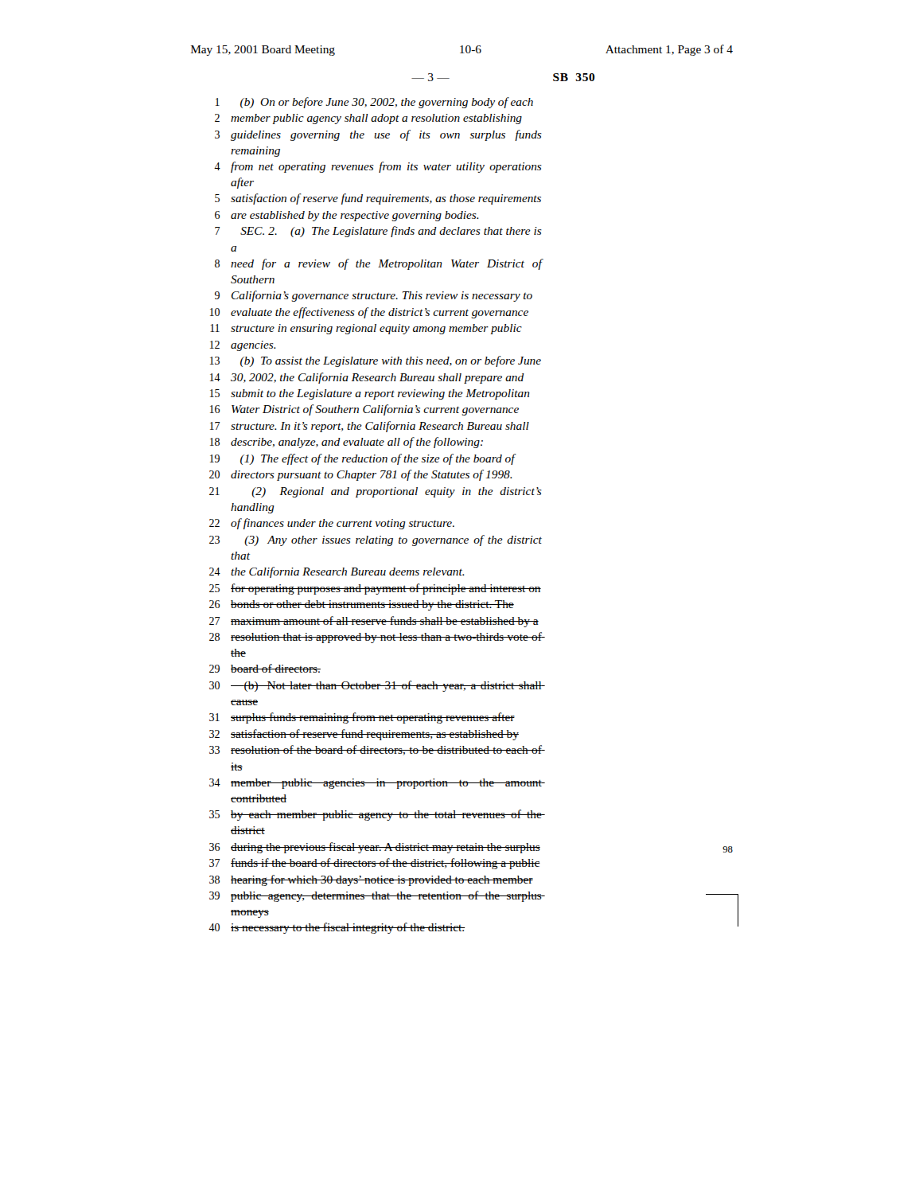May 15, 2001 Board Meeting
10-6
Attachment 1, Page 3 of 4
— 3 — SB 350
1 (b) On or before June 30, 2002, the governing body of each
2 member public agency shall adopt a resolution establishing
3 guidelines governing the use of its own surplus funds remaining
4 from net operating revenues from its water utility operations after
5 satisfaction of reserve fund requirements, as those requirements
6 are established by the respective governing bodies.
7 SEC. 2. (a) The Legislature finds and declares that there is a
8 need for a review of the Metropolitan Water District of Southern
9 California’s governance structure. This review is necessary to
10 evaluate the effectiveness of the district’s current governance
11 structure in ensuring regional equity among member public
12 agencies.
13 (b) To assist the Legislature with this need, on or before June
1430, 2002, the California Research Bureau shall prepare and
15 submit to the Legislature a report reviewing the Metropolitan
16 Water District of Southern California’s current governance
17 structure. In it’s report, the California Research Bureau shall
18 describe, analyze, and evaluate all of the following:
19 (1) The effect of the reduction of the size of the board of
20 directors pursuant to Chapter 781 of the Statutes of 1998.
21 (2) Regional and proportional equity in the district’s handling
22 of finances under the current voting structure.
23 (3) Any other issues relating to governance of the district that
24 the California Research Bureau deems relevant.
25 for operating purposes and payment of principle and interest on
26 bonds or other debt instruments issued by the district. The
27 maximum amount of all reserve funds shall be established by a
28 resolution that is approved by not less than a two-thirds vote of the
29 board of directors.
30 (b) Not later than October 31 of each year, a district shall cause
31 surplus funds remaining from net operating revenues after
32 satisfaction of reserve fund requirements, as established by
33 resolution of the board of directors, to be distributed to each of its
34 member public agencies in proportion to the amount contributed
35 by each member public agency to the total revenues of the district
36 during the previous fiscal year. A district may retain the surplus
37 funds if the board of directors of the district, following a public
38 hearing for which 30 days’ notice is provided to each member
39 public agency, determines that the retention of the surplus moneys
40 is necessary to the fiscal integrity of the district.
98